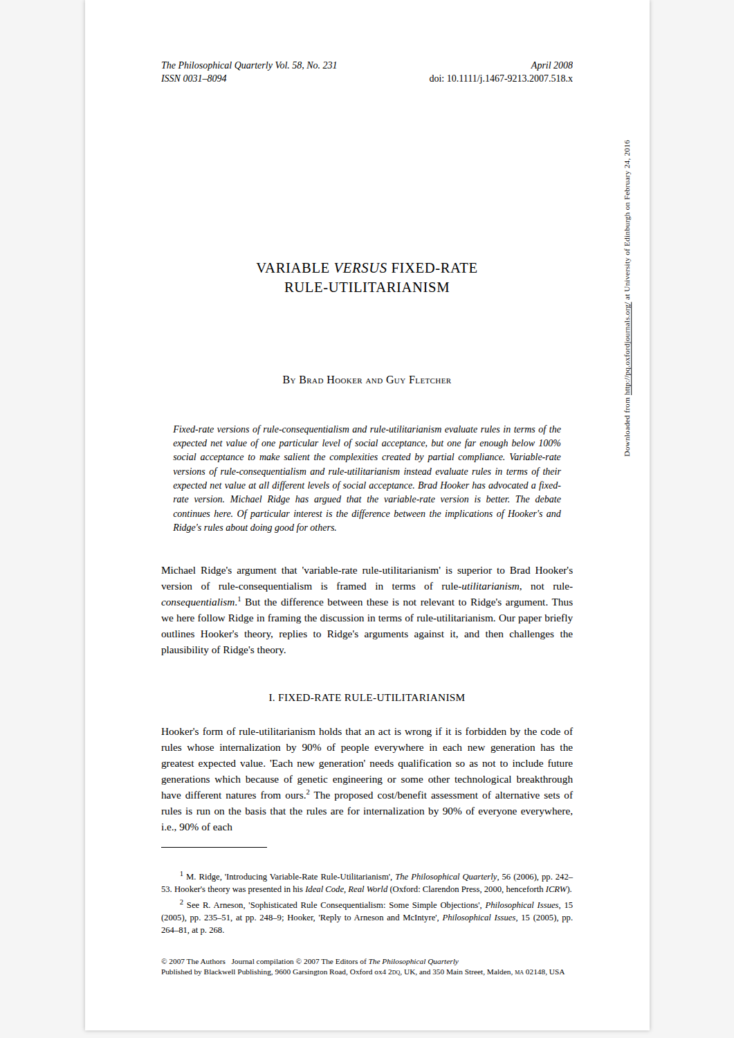Downloaded from http://pq.oxfordjournals.org/ at University of Edinburgh on February 24, 2016
The Philosophical Quarterly Vol. 58, No. 231
ISSN 0031–8094
April 2008
doi: 10.1111/j.1467-9213.2007.518.x
VARIABLE VERSUS FIXED-RATE
RULE-UTILITARIANISM
By Brad Hooker and Guy Fletcher
Fixed-rate versions of rule-consequentialism and rule-utilitarianism evaluate rules in terms of the expected net value of one particular level of social acceptance, but one far enough below 100% social acceptance to make salient the complexities created by partial compliance. Variable-rate versions of rule-consequentialism and rule-utilitarianism instead evaluate rules in terms of their expected net value at all different levels of social acceptance. Brad Hooker has advocated a fixed-rate version. Michael Ridge has argued that the variable-rate version is better. The debate continues here. Of particular interest is the difference between the implications of Hooker's and Ridge's rules about doing good for others.
Michael Ridge's argument that 'variable-rate rule-utilitarianism' is superior to Brad Hooker's version of rule-consequentialism is framed in terms of rule-utilitarianism, not rule-consequentialism.1 But the difference between these is not relevant to Ridge's argument. Thus we here follow Ridge in framing the discussion in terms of rule-utilitarianism. Our paper briefly outlines Hooker's theory, replies to Ridge's arguments against it, and then challenges the plausibility of Ridge's theory.
I. FIXED-RATE RULE-UTILITARIANISM
Hooker's form of rule-utilitarianism holds that an act is wrong if it is forbidden by the code of rules whose internalization by 90% of people everywhere in each new generation has the greatest expected value. 'Each new generation' needs qualification so as not to include future generations which because of genetic engineering or some other technological breakthrough have different natures from ours.2 The proposed cost/benefit assessment of alternative sets of rules is run on the basis that the rules are for internalization by 90% of everyone everywhere, i.e., 90% of each
1 M. Ridge, 'Introducing Variable-Rate Rule-Utilitarianism', The Philosophical Quarterly, 56 (2006), pp. 242–53. Hooker's theory was presented in his Ideal Code, Real World (Oxford: Clarendon Press, 2000, henceforth ICRW).
2 See R. Arneson, 'Sophisticated Rule Consequentialism: Some Simple Objections', Philosophical Issues, 15 (2005), pp. 235–51, at pp. 248–9; Hooker, 'Reply to Arneson and McIntyre', Philosophical Issues, 15 (2005), pp. 264–81, at p. 268.
© 2007 The Authors Journal compilation © 2007 The Editors of The Philosophical Quarterly
Published by Blackwell Publishing, 9600 Garsington Road, Oxford ox4 2dq, UK, and 350 Main Street, Malden, ma 02148, USA